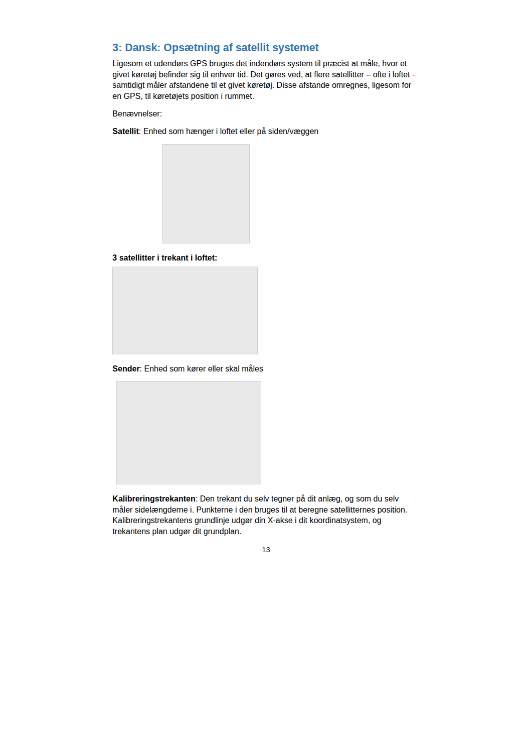3: Dansk: Opsætning af satellit systemet
Ligesom et udendørs GPS bruges det indendørs system til præcist at måle, hvor et givet køretøj befinder sig til enhver tid. Det gøres ved, at flere satellitter – ofte i loftet - samtidigt måler afstandene til et givet køretøj. Disse afstande omregnes, ligesom for en GPS, til køretøjets position i rummet.
Benævnelser:
Satellit: Enhed som hænger i loftet eller på siden/væggen
3 satellitter i trekant i loftet:
Sender: Enhed som kører eller skal måles
Kalibreringstrekanten: Den trekant du selv tegner på dit anlæg, og som du selv måler sidelængderne i. Punkterne i den bruges til at beregne satellitternes position. Kalibreringstrekantens grundlinje udgør din X-akse i dit koordinatsystem, og trekantens plan udgør dit grundplan.
13